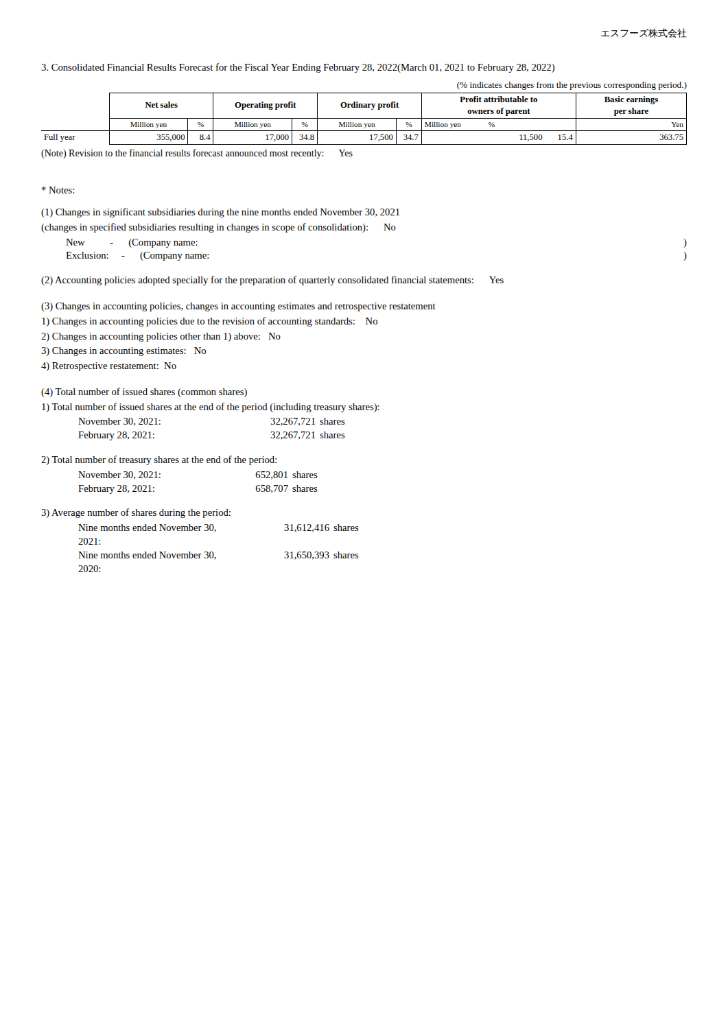エスフーズ株式会社
3. Consolidated Financial Results Forecast for the Fiscal Year Ending February 28, 2022(March 01, 2021 to February 28, 2022)
(% indicates changes from the previous corresponding period.)
| | Net sales | Operating profit | Ordinary profit | Profit attributable to owners of parent | Basic earnings per share |
| | Million yen | % | Million yen | % | Million yen | % | Million yen % | Yen |
| Full year | 355,000 | 8.4 | 17,000 | 34.8 | 17,500 | 34.7 | 11,500 15.4 | 363.75 |
(Note) Revision to the financial results forecast announced most recently: Yes
* Notes:
(1) Changes in significant subsidiaries during the nine months ended November 30, 2021
(changes in specified subsidiaries resulting in changes in scope of consolidation): No
New - (Company name: )
Exclusion: - (Company name: )
(2) Accounting policies adopted specially for the preparation of quarterly consolidated financial statements: Yes
(3) Changes in accounting policies, changes in accounting estimates and retrospective restatement
1) Changes in accounting policies due to the revision of accounting standards: No
2) Changes in accounting policies other than 1) above: No
3) Changes in accounting estimates: No
4) Retrospective restatement: No
(4) Total number of issued shares (common shares)
1) Total number of issued shares at the end of the period (including treasury shares):
November 30, 2021: 32,267,721 shares
February 28, 2021: 32,267,721 shares
2) Total number of treasury shares at the end of the period:
November 30, 2021: 652,801 shares
February 28, 2021: 658,707 shares
3) Average number of shares during the period:
Nine months ended November 30, 2021: 31,612,416 shares
Nine months ended November 30, 2020: 31,650,393 shares